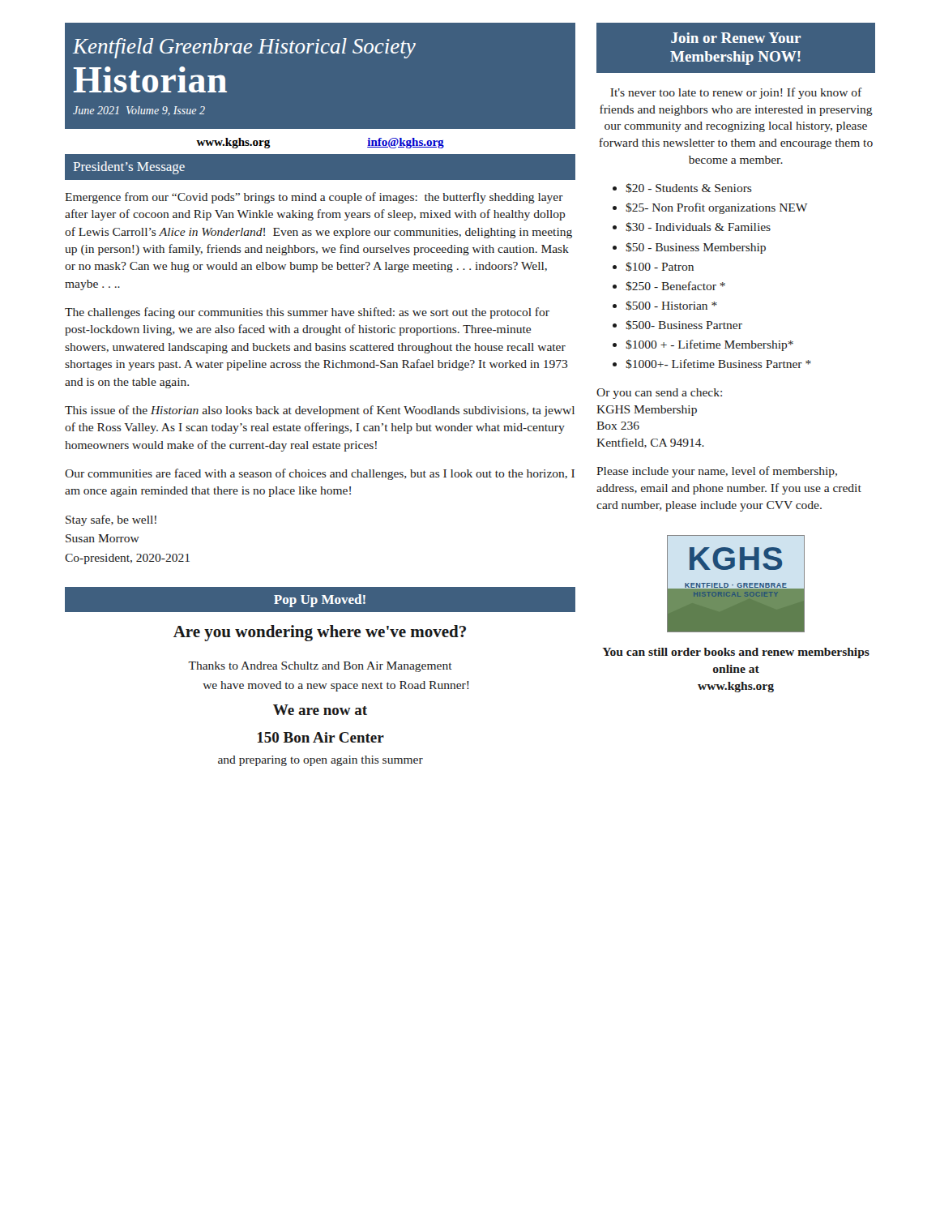Kentfield Greenbrae Historical Society
Historian
June 2021 Volume 9, Issue 2
www.kghs.org info@kghs.org
President’s Message
Emergence from our “Covid pods” brings to mind a couple of images: the butterfly shedding layer after layer of cocoon and Rip Van Winkle waking from years of sleep, mixed with of healthy dollop of Lewis Carroll’s Alice in Wonderland! Even as we explore our communities, delighting in meeting up (in person!) with family, friends and neighbors, we find ourselves proceeding with caution. Mask or no mask? Can we hug or would an elbow bump be better? A large meeting . . . indoors? Well, maybe . . ..
The challenges facing our communities this summer have shifted: as we sort out the protocol for post-lockdown living, we are also faced with a drought of historic proportions. Three-minute showers, unwatered landscaping and buckets and basins scattered throughout the house recall water shortages in years past. A water pipeline across the Richmond-San Rafael bridge? It worked in 1973 and is on the table again.
This issue of the Historian also looks back at development of Kent Woodlands subdivisions, ta jewwl of the Ross Valley. As I scan today’s real estate offerings, I can’t help but wonder what mid-century homeowners would make of the current-day real estate prices!
Our communities are faced with a season of choices and challenges, but as I look out to the horizon, I am once again reminded that there is no place like home!
Stay safe, be well!
Susan Morrow
Co-president, 2020-2021
Pop Up Moved!
Are you wondering where we've moved?
Thanks to Andrea Schultz and Bon Air Management
we have moved to a new space next to Road Runner!
We are now at
150 Bon Air Center
and preparing to open again this summer
Join or Renew Your
Membership NOW!
It's never too late to renew or join! If you know of friends and neighbors who are interested in preserving our community and recognizing local history, please forward this newsletter to them and encourage them to become a member.
$20 - Students & Seniors
$25- Non Profit organizations NEW
$30 - Individuals & Families
$50 - Business Membership
$100 - Patron
$250 - Benefactor *
$500 - Historian *
$500- Business Partner
$1000 + - Lifetime Membership*
$1000+- Lifetime Business Partner *
Or you can send a check:
KGHS Membership
Box 236
Kentfield, CA 94914.
Please include your name, level of membership, address, email and phone number. If you use a credit card number, please include your CVV code.
KGHS
KENTFIELD · GREENBRAE
HISTORICAL SOCIETY
You can still order books and renew memberships online at
www.kghs.org